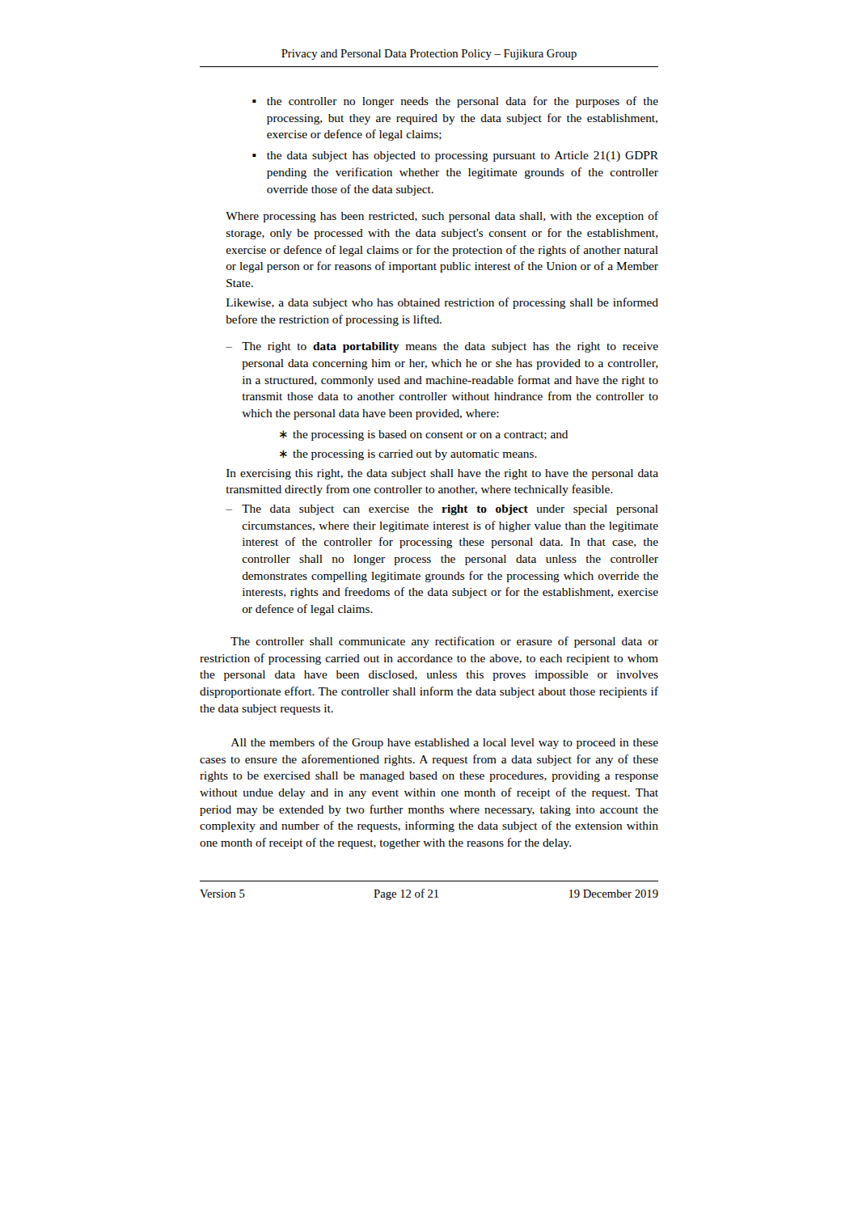Privacy and Personal Data Protection Policy – Fujikura Group
the controller no longer needs the personal data for the purposes of the processing, but they are required by the data subject for the establishment, exercise or defence of legal claims;
the data subject has objected to processing pursuant to Article 21(1) GDPR pending the verification whether the legitimate grounds of the controller override those of the data subject.
Where processing has been restricted, such personal data shall, with the exception of storage, only be processed with the data subject's consent or for the establishment, exercise or defence of legal claims or for the protection of the rights of another natural or legal person or for reasons of important public interest of the Union or of a Member State.
Likewise, a data subject who has obtained restriction of processing shall be informed before the restriction of processing is lifted.
The right to data portability means the data subject has the right to receive personal data concerning him or her, which he or she has provided to a controller, in a structured, commonly used and machine-readable format and have the right to transmit those data to another controller without hindrance from the controller to which the personal data have been provided, where:
the processing is based on consent or on a contract; and
the processing is carried out by automatic means.
In exercising this right, the data subject shall have the right to have the personal data transmitted directly from one controller to another, where technically feasible.
The data subject can exercise the right to object under special personal circumstances, where their legitimate interest is of higher value than the legitimate interest of the controller for processing these personal data. In that case, the controller shall no longer process the personal data unless the controller demonstrates compelling legitimate grounds for the processing which override the interests, rights and freedoms of the data subject or for the establishment, exercise or defence of legal claims.
The controller shall communicate any rectification or erasure of personal data or restriction of processing carried out in accordance to the above, to each recipient to whom the personal data have been disclosed, unless this proves impossible or involves disproportionate effort. The controller shall inform the data subject about those recipients if the data subject requests it.
All the members of the Group have established a local level way to proceed in these cases to ensure the aforementioned rights. A request from a data subject for any of these rights to be exercised shall be managed based on these procedures, providing a response without undue delay and in any event within one month of receipt of the request. That period may be extended by two further months where necessary, taking into account the complexity and number of the requests, informing the data subject of the extension within one month of receipt of the request, together with the reasons for the delay.
Version 5 Page 12 of 21 19 December 2019